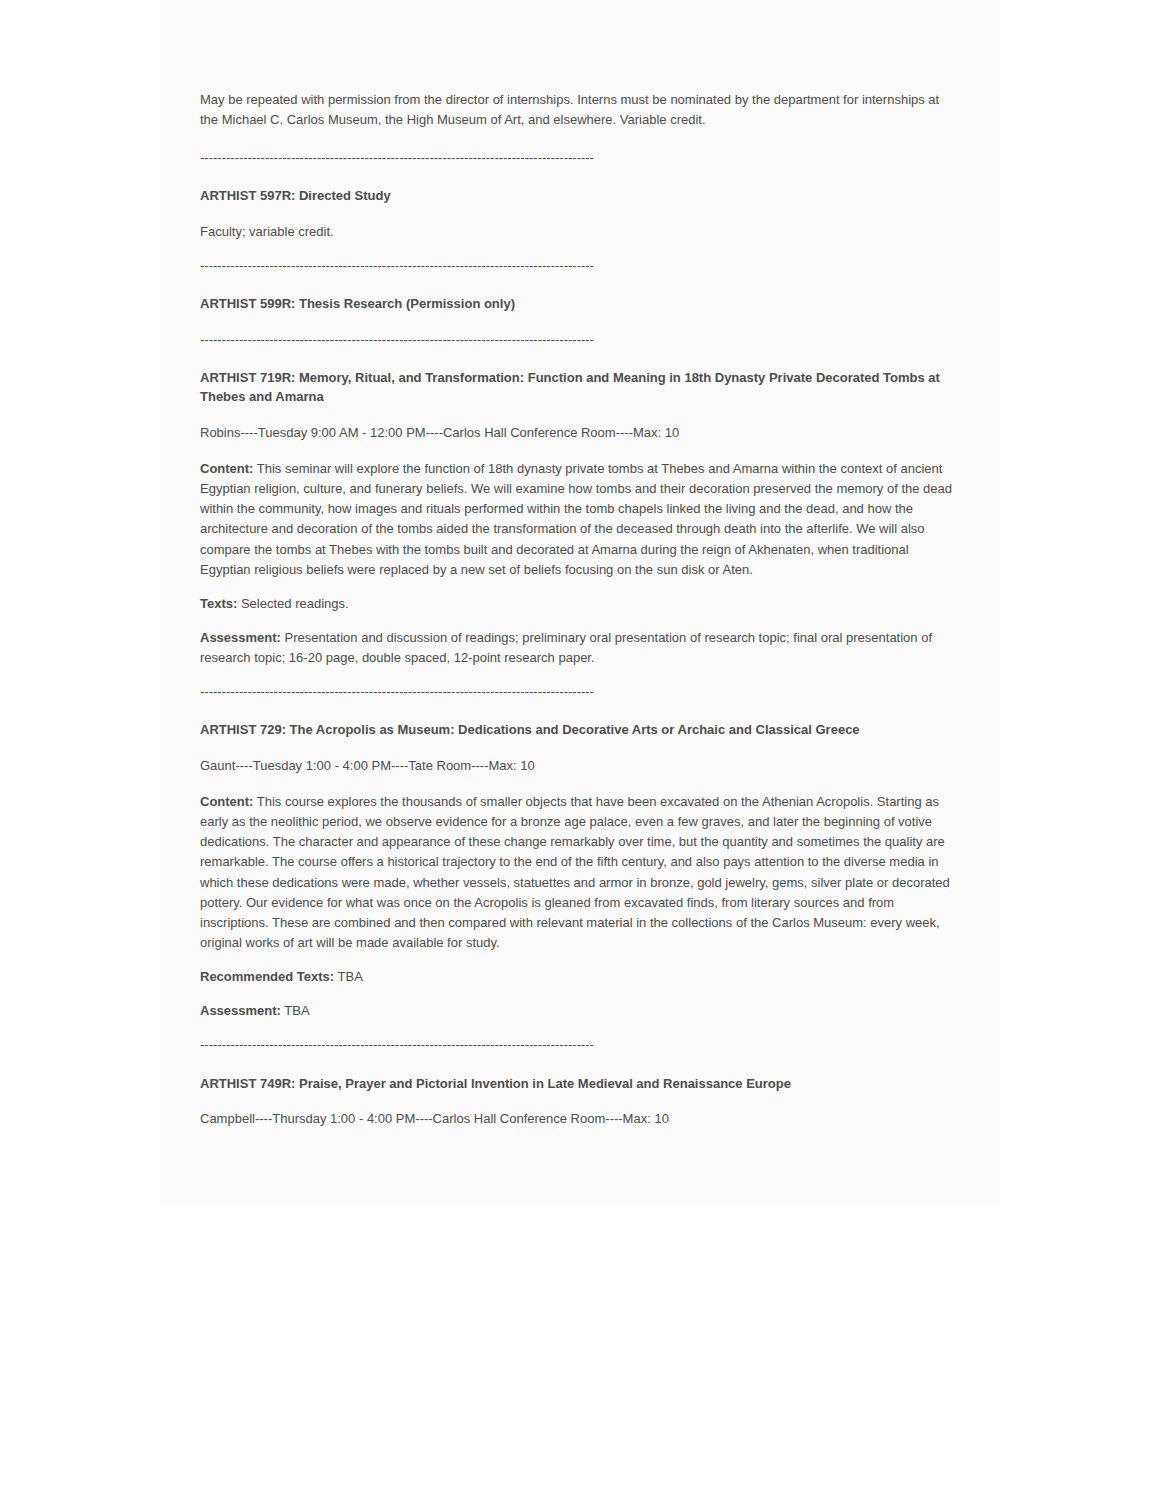May be repeated with permission from the director of internships. Interns must be nominated by the department for internships at the Michael C. Carlos Museum, the High Museum of Art, and elsewhere. Variable credit.
-------------------------------------------------------------------------------------------
ARTHIST 597R: Directed Study
Faculty; variable credit.
-------------------------------------------------------------------------------------------
ARTHIST 599R: Thesis Research (Permission only)
-------------------------------------------------------------------------------------------
ARTHIST 719R: Memory, Ritual, and Transformation: Function and Meaning in 18th Dynasty Private Decorated Tombs at Thebes and Amarna
Robins----Tuesday 9:00 AM - 12:00 PM----Carlos Hall Conference Room----Max: 10
Content: This seminar will explore the function of 18th dynasty private tombs at Thebes and Amarna within the context of ancient Egyptian religion, culture, and funerary beliefs. We will examine how tombs and their decoration preserved the memory of the dead within the community, how images and rituals performed within the tomb chapels linked the living and the dead, and how the architecture and decoration of the tombs aided the transformation of the deceased through death into the afterlife. We will also compare the tombs at Thebes with the tombs built and decorated at Amarna during the reign of Akhenaten, when traditional Egyptian religious beliefs were replaced by a new set of beliefs focusing on the sun disk or Aten.
Texts: Selected readings.
Assessment: Presentation and discussion of readings; preliminary oral presentation of research topic; final oral presentation of research topic; 16-20 page, double spaced, 12-point research paper.
-------------------------------------------------------------------------------------------
ARTHIST 729: The Acropolis as Museum: Dedications and Decorative Arts or Archaic and Classical Greece
Gaunt----Tuesday 1:00 - 4:00 PM----Tate Room----Max: 10
Content: This course explores the thousands of smaller objects that have been excavated on the Athenian Acropolis. Starting as early as the neolithic period, we observe evidence for a bronze age palace, even a few graves, and later the beginning of votive dedications. The character and appearance of these change remarkably over time, but the quantity and sometimes the quality are remarkable. The course offers a historical trajectory to the end of the fifth century, and also pays attention to the diverse media in which these dedications were made, whether vessels, statuettes and armor in bronze, gold jewelry, gems, silver plate or decorated pottery. Our evidence for what was once on the Acropolis is gleaned from excavated finds, from literary sources and from inscriptions. These are combined and then compared with relevant material in the collections of the Carlos Museum: every week, original works of art will be made available for study.
Recommended Texts: TBA
Assessment: TBA
-------------------------------------------------------------------------------------------
ARTHIST 749R: Praise, Prayer and Pictorial Invention in Late Medieval and Renaissance Europe
Campbell----Thursday 1:00 - 4:00 PM----Carlos Hall Conference Room----Max: 10